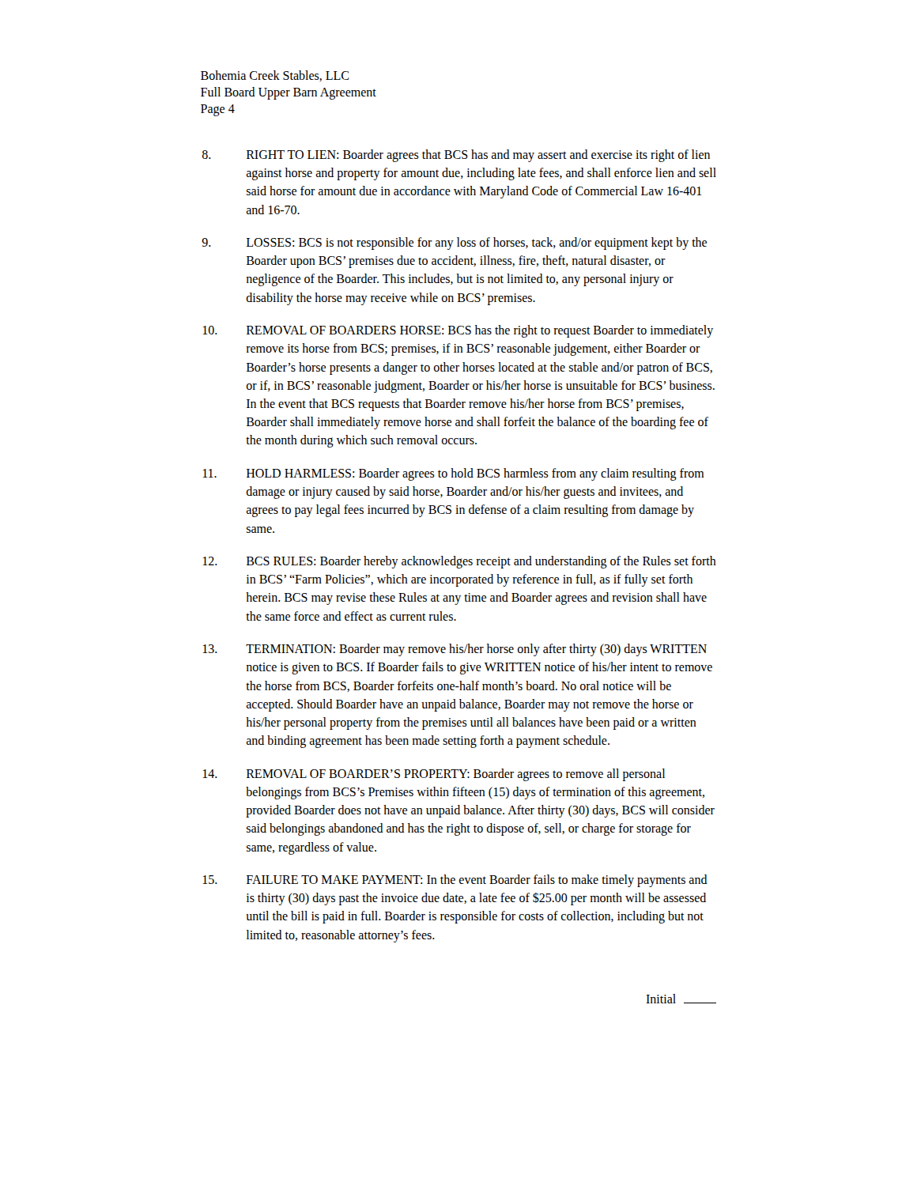Bohemia Creek Stables, LLC
Full Board Upper Barn Agreement
Page 4
8. Right to Lien: Boarder agrees that BCS has and may assert and exercise its right of lien against horse and property for amount due, including late fees, and shall enforce lien and sell said horse for amount due in accordance with Maryland Code of Commercial Law 16-401 and 16-70.
9. Losses: BCS is not responsible for any loss of horses, tack, and/or equipment kept by the Boarder upon BCS’ premises due to accident, illness, fire, theft, natural disaster, or negligence of the Boarder. This includes, but is not limited to, any personal injury or disability the horse may receive while on BCS’ premises.
10. Removal of Boarders Horse: BCS has the right to request Boarder to immediately remove its horse from BCS; premises, if in BCS’ reasonable judgement, either Boarder or Boarder’s horse presents a danger to other horses located at the stable and/or patron of BCS, or if, in BCS’ reasonable judgment, Boarder or his/her horse is unsuitable for BCS’ business. In the event that BCS requests that Boarder remove his/her horse from BCS’ premises, Boarder shall immediately remove horse and shall forfeit the balance of the boarding fee of the month during which such removal occurs.
11. Hold Harmless: Boarder agrees to hold BCS harmless from any claim resulting from damage or injury caused by said horse, Boarder and/or his/her guests and invitees, and agrees to pay legal fees incurred by BCS in defense of a claim resulting from damage by same.
12. BCS Rules: Boarder hereby acknowledges receipt and understanding of the Rules set forth in BCS’ “Farm Policies”, which are incorporated by reference in full, as if fully set forth herein. BCS may revise these Rules at any time and Boarder agrees and revision shall have the same force and effect as current rules.
13. Termination: Boarder may remove his/her horse only after thirty (30) days WRITTEN notice is given to BCS. If Boarder fails to give WRITTEN notice of his/her intent to remove the horse from BCS, Boarder forfeits one-half month’s board. No oral notice will be accepted. Should Boarder have an unpaid balance, Boarder may not remove the horse or his/her personal property from the premises until all balances have been paid or a written and binding agreement has been made setting forth a payment schedule.
14. Removal of Boarder’s Property: Boarder agrees to remove all personal belongings from BCS’s Premises within fifteen (15) days of termination of this agreement, provided Boarder does not have an unpaid balance. After thirty (30) days, BCS will consider said belongings abandoned and has the right to dispose of, sell, or charge for storage for same, regardless of value.
15. Failure to Make Payment: In the event Boarder fails to make timely payments and is thirty (30) days past the invoice due date, a late fee of $25.00 per month will be assessed until the bill is paid in full. Boarder is responsible for costs of collection, including but not limited to, reasonable attorney’s fees.
Initial